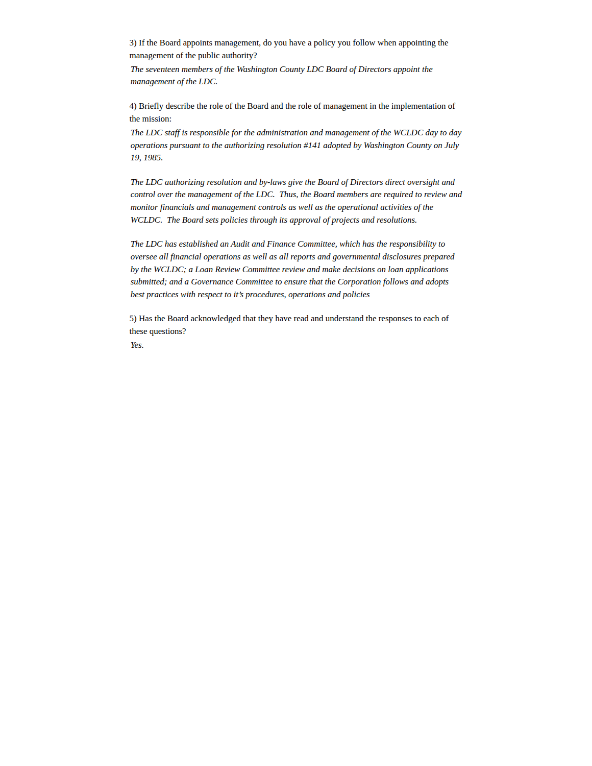3) If the Board appoints management, do you have a policy you follow when appointing the management of the public authority?
The seventeen members of the Washington County LDC Board of Directors appoint the management of the LDC.
4) Briefly describe the role of the Board and the role of management in the implementation of the mission:
The LDC staff is responsible for the administration and management of the WCLDC day to day operations pursuant to the authorizing resolution #141 adopted by Washington County on July 19, 1985.
The LDC authorizing resolution and by-laws give the Board of Directors direct oversight and control over the management of the LDC. Thus, the Board members are required to review and monitor financials and management controls as well as the operational activities of the WCLDC. The Board sets policies through its approval of projects and resolutions.
The LDC has established an Audit and Finance Committee, which has the responsibility to oversee all financial operations as well as all reports and governmental disclosures prepared by the WCLDC; a Loan Review Committee review and make decisions on loan applications submitted; and a Governance Committee to ensure that the Corporation follows and adopts best practices with respect to it’s procedures, operations and policies
5) Has the Board acknowledged that they have read and understand the responses to each of these questions?
Yes.